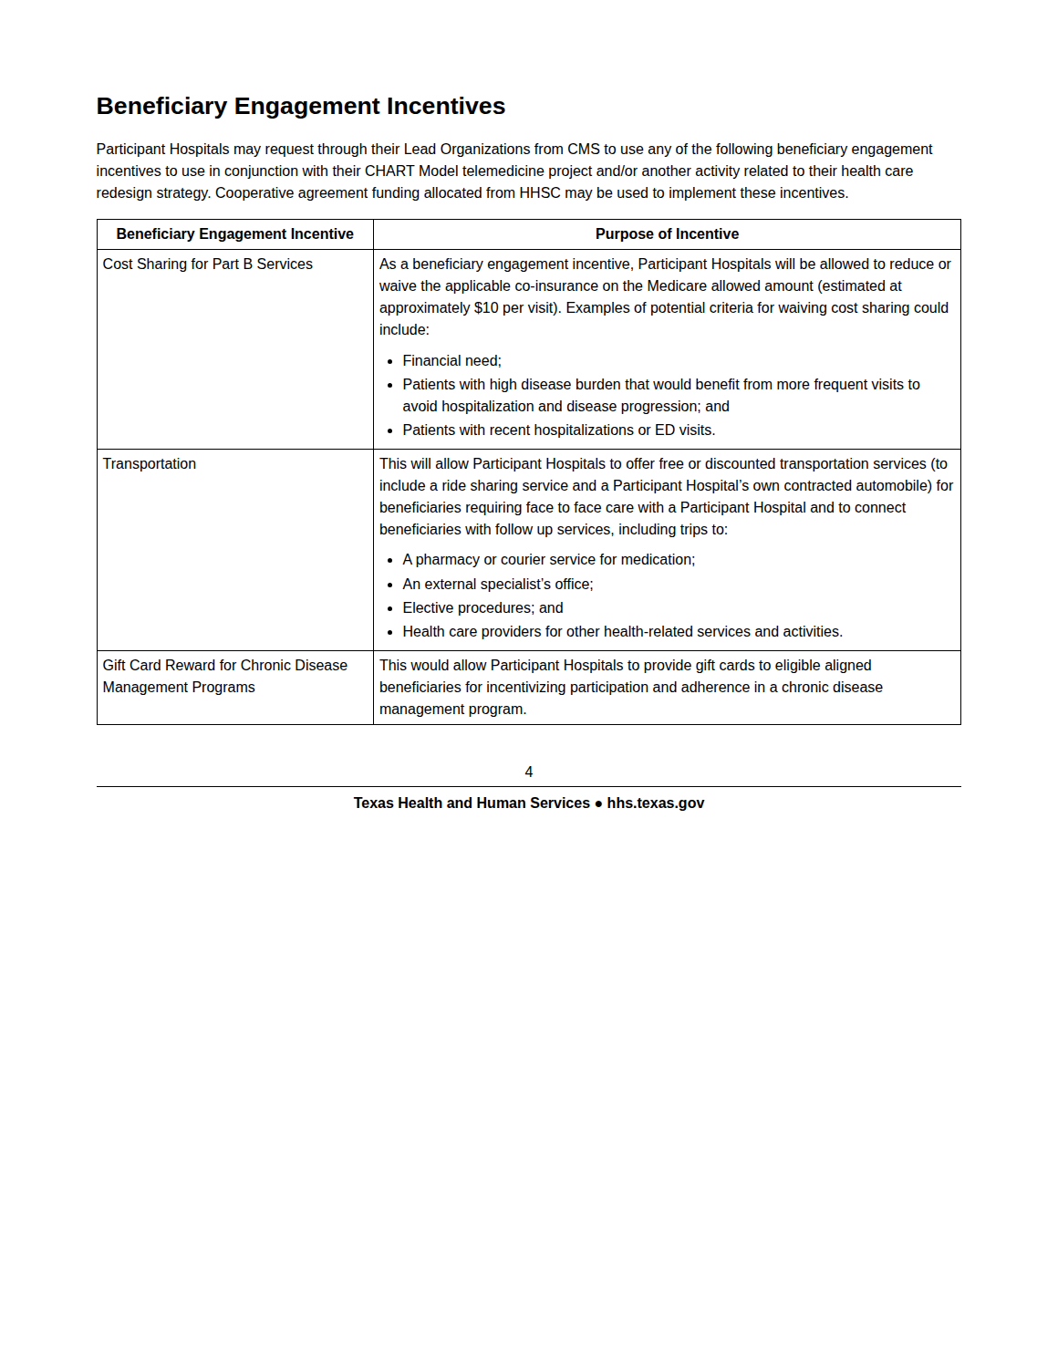Beneficiary Engagement Incentives
Participant Hospitals may request through their Lead Organizations from CMS to use any of the following beneficiary engagement incentives to use in conjunction with their CHART Model telemedicine project and/or another activity related to their health care redesign strategy. Cooperative agreement funding allocated from HHSC may be used to implement these incentives.
| Beneficiary Engagement Incentive | Purpose of Incentive |
| --- | --- |
| Cost Sharing for Part B Services | As a beneficiary engagement incentive, Participant Hospitals will be allowed to reduce or waive the applicable co-insurance on the Medicare allowed amount (estimated at approximately $10 per visit). Examples of potential criteria for waiving cost sharing could include: Financial need; Patients with high disease burden that would benefit from more frequent visits to avoid hospitalization and disease progression; and Patients with recent hospitalizations or ED visits. |
| Transportation | This will allow Participant Hospitals to offer free or discounted transportation services (to include a ride sharing service and a Participant Hospital’s own contracted automobile) for beneficiaries requiring face to face care with a Participant Hospital and to connect beneficiaries with follow up services, including trips to: A pharmacy or courier service for medication; An external specialist’s office; Elective procedures; and Health care providers for other health-related services and activities. |
| Gift Card Reward for Chronic Disease Management Programs | This would allow Participant Hospitals to provide gift cards to eligible aligned beneficiaries for incentivizing participation and adherence in a chronic disease management program. |
4
Texas Health and Human Services ● hhs.texas.gov